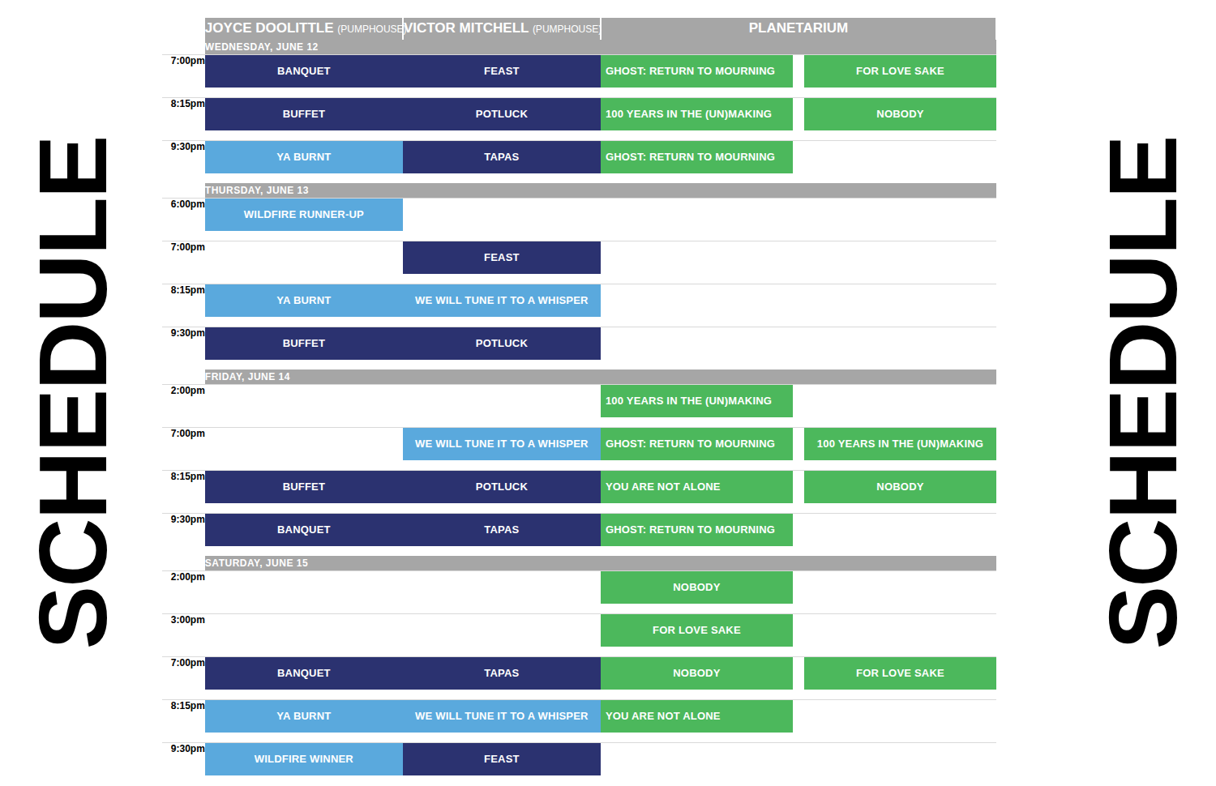Schedule
Schedule
| | JOYCE DOOLITTLE (PUMPHOUSE) | VICTOR MITCHELL (PUMPHOUSE) | PLANETARIUM |
| --- | --- | --- | --- |
| | WEDNESDAY, JUNE 12 |
| 7:00pm | BANQUET | FEAST | GHOST: RETURN TO MOURNING FOR LOVE SAKE |
| 8:15pm | BUFFET | POTLUCK | 100 YEARS IN THE (UN)MAKING NOBODY |
| 9:30pm | YA BURNT | TAPAS | GHOST: RETURN TO MOURNING |
| | THURSDAY, JUNE 13 |
| 6:00pm | WILDFIRE RUNNER-UP | | |
| 7:00pm | | FEAST | |
| 8:15pm | YA BURNT | WE WILL TUNE IT TO A WHISPER | |
| 9:30pm | BUFFET | POTLUCK | |
| | FRIDAY, JUNE 14 |
| 2:00pm | | | 100 YEARS IN THE (UN)MAKING |
| 7:00pm | | WE WILL TUNE IT TO A WHISPER | GHOST: RETURN TO MOURNING 100 YEARS IN THE (UN)MAKING |
| 8:15pm | BUFFET | POTLUCK | YOU ARE NOT ALONE NOBODY |
| 9:30pm | BANQUET | TAPAS | GHOST: RETURN TO MOURNING |
| | SATURDAY, JUNE 15 |
| 2:00pm | | | NOBODY |
| 3:00pm | | | FOR LOVE SAKE |
| 7:00pm | BANQUET | TAPAS | NOBODY FOR LOVE SAKE |
| 8:15pm | YA BURNT | WE WILL TUNE IT TO A WHISPER | YOU ARE NOT ALONE |
| 9:30pm | WILDFIRE WINNER | FEAST | |